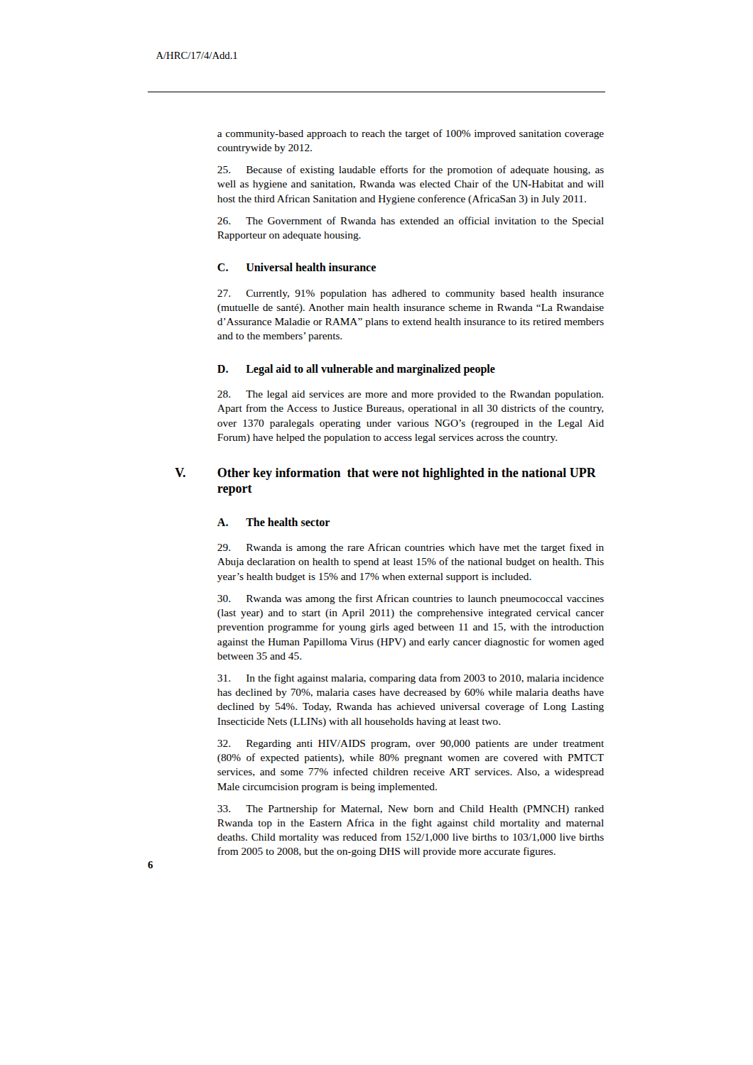A/HRC/17/4/Add.1
a community-based approach to reach the target of 100% improved sanitation coverage countrywide by 2012.
25. Because of existing laudable efforts for the promotion of adequate housing, as well as hygiene and sanitation, Rwanda was elected Chair of the UN-Habitat and will host the third African Sanitation and Hygiene conference (AfricaSan 3) in July 2011.
26. The Government of Rwanda has extended an official invitation to the Special Rapporteur on adequate housing.
C. Universal health insurance
27. Currently, 91% population has adhered to community based health insurance (mutuelle de santé). Another main health insurance scheme in Rwanda “La Rwandaise d’Assurance Maladie or RAMA” plans to extend health insurance to its retired members and to the members’ parents.
D. Legal aid to all vulnerable and marginalized people
28. The legal aid services are more and more provided to the Rwandan population. Apart from the Access to Justice Bureaus, operational in all 30 districts of the country, over 1370 paralegals operating under various NGO’s (regrouped in the Legal Aid Forum) have helped the population to access legal services across the country.
V. Other key information that were not highlighted in the national UPR report
A. The health sector
29. Rwanda is among the rare African countries which have met the target fixed in Abuja declaration on health to spend at least 15% of the national budget on health. This year’s health budget is 15% and 17% when external support is included.
30. Rwanda was among the first African countries to launch pneumococcal vaccines (last year) and to start (in April 2011) the comprehensive integrated cervical cancer prevention programme for young girls aged between 11 and 15, with the introduction against the Human Papilloma Virus (HPV) and early cancer diagnostic for women aged between 35 and 45.
31. In the fight against malaria, comparing data from 2003 to 2010, malaria incidence has declined by 70%, malaria cases have decreased by 60% while malaria deaths have declined by 54%. Today, Rwanda has achieved universal coverage of Long Lasting Insecticide Nets (LLINs) with all households having at least two.
32. Regarding anti HIV/AIDS program, over 90,000 patients are under treatment (80% of expected patients), while 80% pregnant women are covered with PMTCT services, and some 77% infected children receive ART services. Also, a widespread Male circumcision program is being implemented.
33. The Partnership for Maternal, New born and Child Health (PMNCH) ranked Rwanda top in the Eastern Africa in the fight against child mortality and maternal deaths. Child mortality was reduced from 152/1,000 live births to 103/1,000 live births from 2005 to 2008, but the on-going DHS will provide more accurate figures.
6